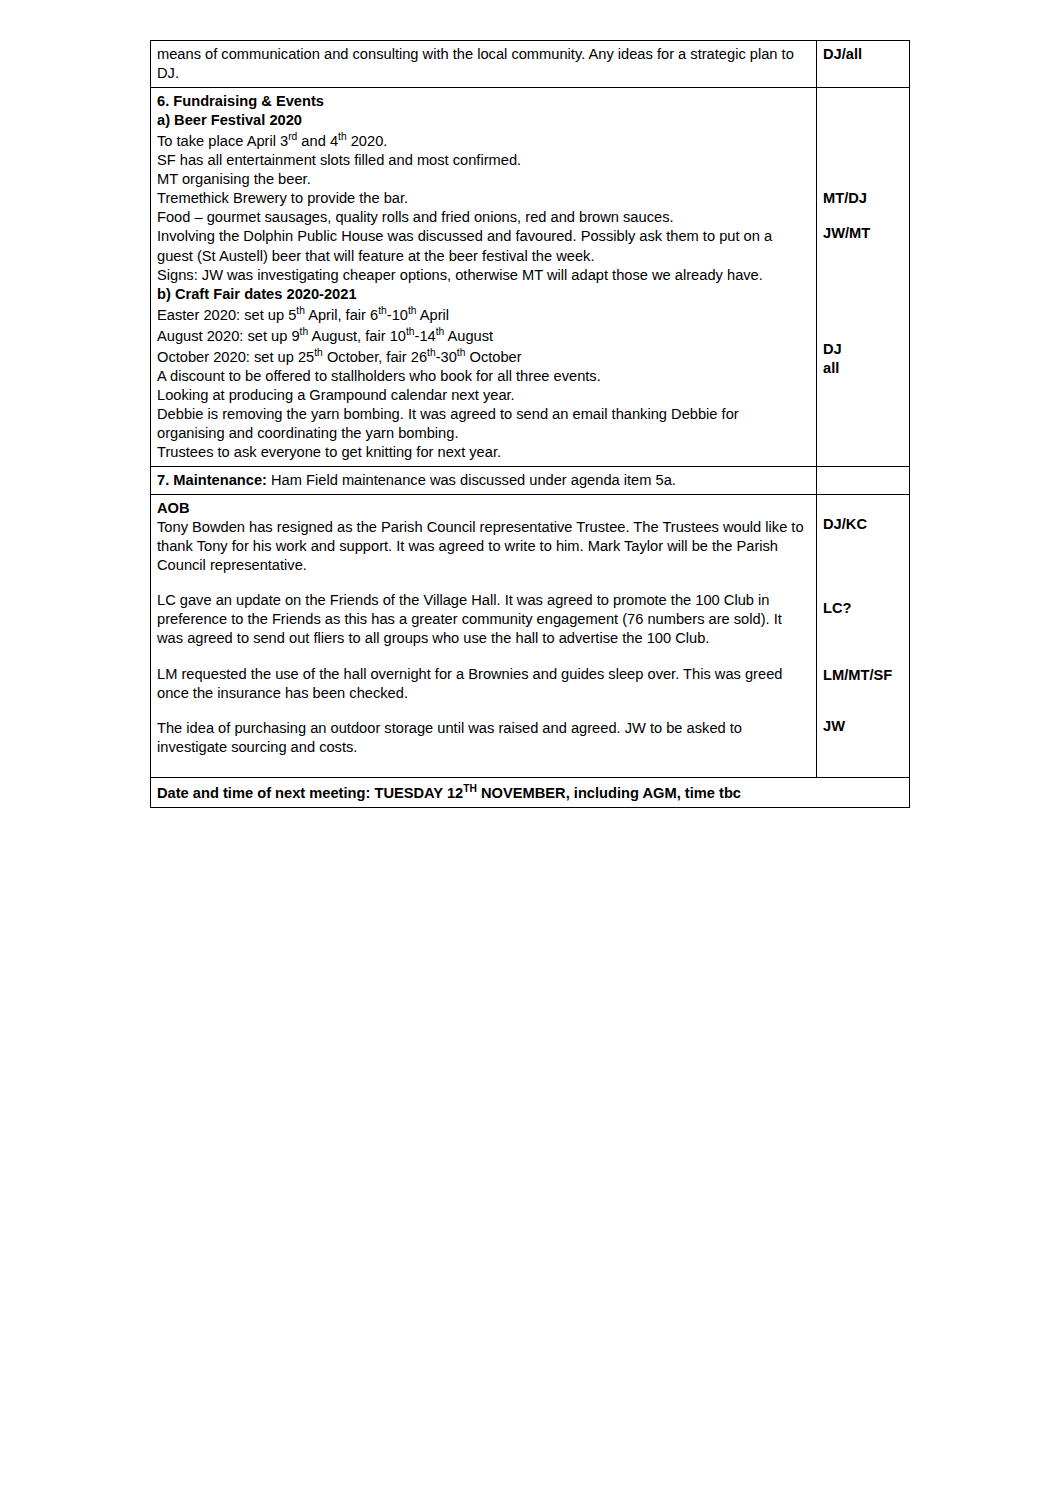| means of communication and consulting with the local community. Any ideas for a strategic plan to DJ. | DJ/all |
| 6. Fundraising & Events a) Beer Festival 2020 To take place April 3 rd and 4 th 2020. SF has all entertainment slots filled and most confirmed. MT organising the beer. Tremethick Brewery to provide the bar. Food – gourmet sausages, quality rolls and fried onions, red and brown sauces. Involving the Dolphin Public House was discussed and favoured. Possibly ask them to put on a guest (St Austell) beer that will feature at the beer festival the week. Signs: JW was investigating cheaper options, otherwise MT will adapt those we already have. b) Craft Fair dates 2020-2021 Easter 2020: set up 5 th April, fair 6 th -10 th April August 2020: set up 9 th August, fair 10 th -14 th August October 2020: set up 25 th October, fair 26 th -30 th October A discount to be offered to stallholders who book for all three events. Looking at producing a Grampound calendar next year. Debbie is removing the yarn bombing. It was agreed to send an email thanking Debbie for organising and coordinating the yarn bombing. Trustees to ask everyone to get knitting for next year. | MT/DJ JW/MT DJ all |
| 7. Maintenance: Ham Field maintenance was discussed under agenda item 5a. | |
| AOB Tony Bowden has resigned as the Parish Council representative Trustee. The Trustees would like to thank Tony for his work and support. It was agreed to write to him. Mark Taylor will be the Parish Council representative. LC gave an update on the Friends of the Village Hall. It was agreed to promote the 100 Club in preference to the Friends as this has a greater community engagement (76 numbers are sold). It was agreed to send out fliers to all groups who use the hall to advertise the 100 Club. LM requested the use of the hall overnight for a Brownies and guides sleep over. This was greed once the insurance has been checked. The idea of purchasing an outdoor storage until was raised and agreed. JW to be asked to investigate sourcing and costs. | DJ/KC LC? LM/MT/SF JW |
| Date and time of next meeting: TUESDAY 12 TH NOVEMBER, including AGM, time tbc |